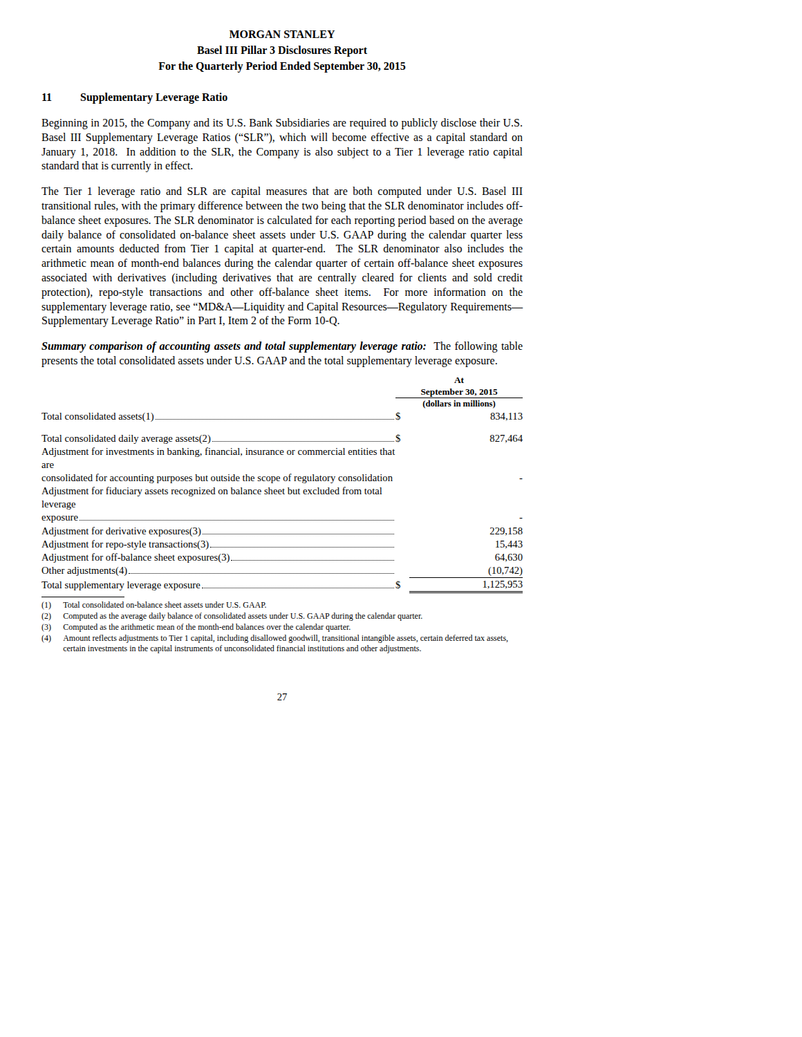MORGAN STANLEY
Basel III Pillar 3 Disclosures Report
For the Quarterly Period Ended September 30, 2015
11 Supplementary Leverage Ratio
Beginning in 2015, the Company and its U.S. Bank Subsidiaries are required to publicly disclose their U.S. Basel III Supplementary Leverage Ratios (“SLR”), which will become effective as a capital standard on January 1, 2018. In addition to the SLR, the Company is also subject to a Tier 1 leverage ratio capital standard that is currently in effect.
The Tier 1 leverage ratio and SLR are capital measures that are both computed under U.S. Basel III transitional rules, with the primary difference between the two being that the SLR denominator includes off-balance sheet exposures. The SLR denominator is calculated for each reporting period based on the average daily balance of consolidated on-balance sheet assets under U.S. GAAP during the calendar quarter less certain amounts deducted from Tier 1 capital at quarter-end. The SLR denominator also includes the arithmetic mean of month-end balances during the calendar quarter of certain off-balance sheet exposures associated with derivatives (including derivatives that are centrally cleared for clients and sold credit protection), repo-style transactions and other off-balance sheet items. For more information on the supplementary leverage ratio, see “MD&A—Liquidity and Capital Resources—Regulatory Requirements—Supplementary Leverage Ratio” in Part I, Item 2 of the Form 10-Q.
Summary comparison of accounting assets and total supplementary leverage ratio: The following table presents the total consolidated assets under U.S. GAAP and the total supplementary leverage exposure.
| | At September 30, 2015 |
| | (dollars in millions) |
| Total consolidated assets(1) | $ | 834,113 |
| Total consolidated daily average assets(2) | $ | 827,464 |
| Adjustment for investments in banking, financial, insurance or commercial entities that are | | |
| consolidated for accounting purposes but outside the scope of regulatory consolidation | | - |
| Adjustment for fiduciary assets recognized on balance sheet but excluded from total leverage | | |
| exposure | | - |
| Adjustment for derivative exposures(3) | | 229,158 |
| Adjustment for repo-style transactions(3) | | 15,443 |
| Adjustment for off-balance sheet exposures(3) | | 64,630 |
| Other adjustments(4) | | (10,742) |
| Total supplementary leverage exposure | $ | 1,125,953 |
| (1) | Total consolidated on-balance sheet assets under U.S. GAAP. |
| (2) | Computed as the average daily balance of consolidated assets under U.S. GAAP during the calendar quarter. |
| (3) | Computed as the arithmetic mean of the month-end balances over the calendar quarter. |
| (4) | Amount reflects adjustments to Tier 1 capital, including disallowed goodwill, transitional intangible assets, certain deferred tax assets, certain investments in the capital instruments of unconsolidated financial institutions and other adjustments. |
27